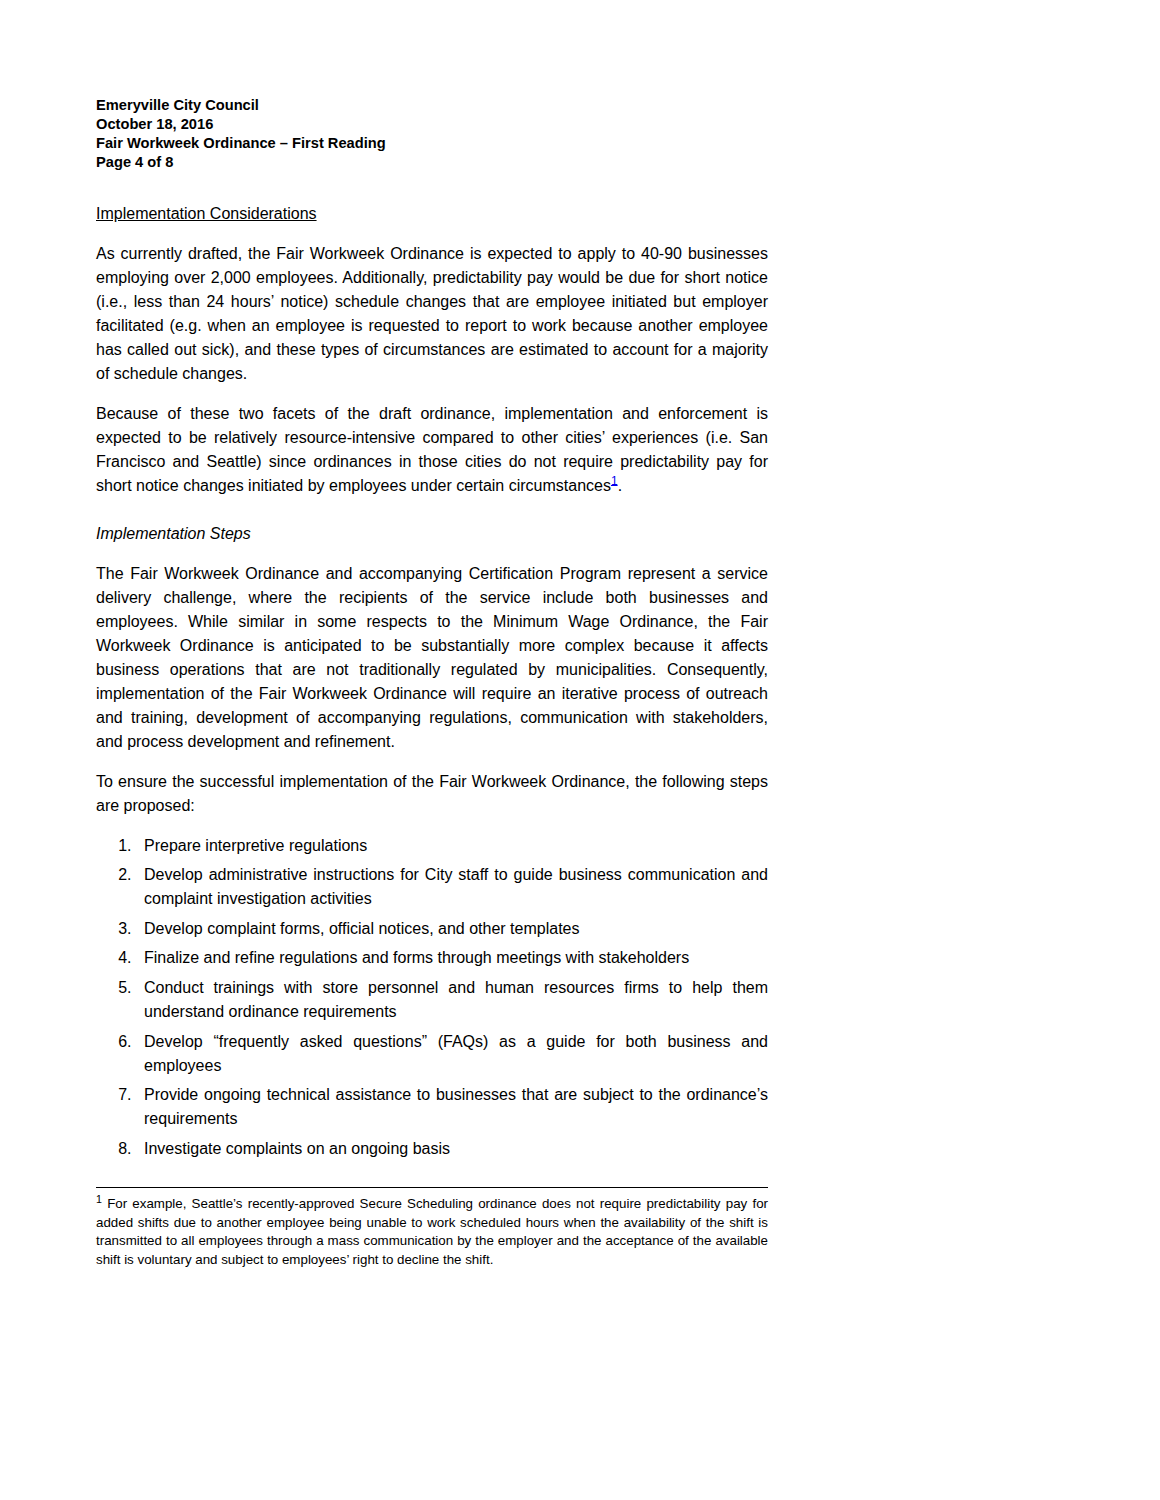Emeryville City Council
October 18, 2016
Fair Workweek Ordinance – First Reading
Page 4 of 8
Implementation Considerations
As currently drafted, the Fair Workweek Ordinance is expected to apply to 40-90 businesses employing over 2,000 employees. Additionally, predictability pay would be due for short notice (i.e., less than 24 hours’ notice) schedule changes that are employee initiated but employer facilitated (e.g. when an employee is requested to report to work because another employee has called out sick), and these types of circumstances are estimated to account for a majority of schedule changes.
Because of these two facets of the draft ordinance, implementation and enforcement is expected to be relatively resource-intensive compared to other cities’ experiences (i.e. San Francisco and Seattle) since ordinances in those cities do not require predictability pay for short notice changes initiated by employees under certain circumstances1.
Implementation Steps
The Fair Workweek Ordinance and accompanying Certification Program represent a service delivery challenge, where the recipients of the service include both businesses and employees. While similar in some respects to the Minimum Wage Ordinance, the Fair Workweek Ordinance is anticipated to be substantially more complex because it affects business operations that are not traditionally regulated by municipalities. Consequently, implementation of the Fair Workweek Ordinance will require an iterative process of outreach and training, development of accompanying regulations, communication with stakeholders, and process development and refinement.
To ensure the successful implementation of the Fair Workweek Ordinance, the following steps are proposed:
Prepare interpretive regulations
Develop administrative instructions for City staff to guide business communication and complaint investigation activities
Develop complaint forms, official notices, and other templates
Finalize and refine regulations and forms through meetings with stakeholders
Conduct trainings with store personnel and human resources firms to help them understand ordinance requirements
Develop “frequently asked questions” (FAQs) as a guide for both business and employees
Provide ongoing technical assistance to businesses that are subject to the ordinance’s requirements
Investigate complaints on an ongoing basis
1 For example, Seattle’s recently-approved Secure Scheduling ordinance does not require predictability pay for added shifts due to another employee being unable to work scheduled hours when the availability of the shift is transmitted to all employees through a mass communication by the employer and the acceptance of the available shift is voluntary and subject to employees’ right to decline the shift.